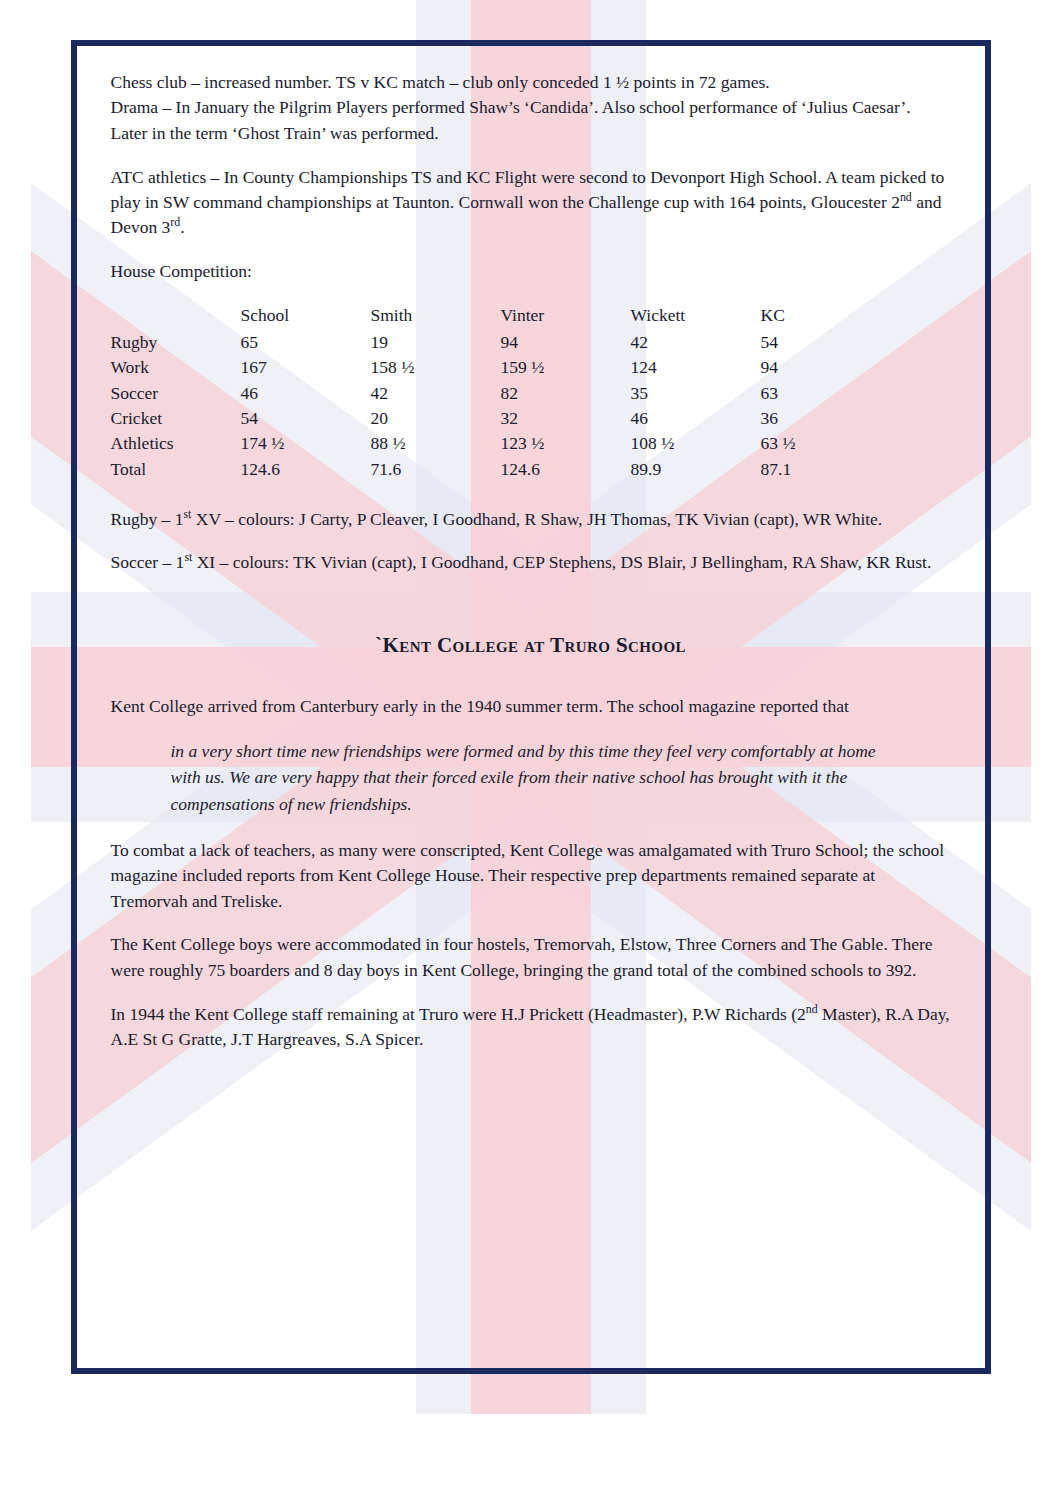Chess club – increased number. TS v KC match – club only conceded 1 ½ points in 72 games.
Drama – In January the Pilgrim Players performed Shaw’s ‘Candida’. Also school performance of ‘Julius Caesar’. Later in the term ‘Ghost Train’ was performed.
ATC athletics – In County Championships TS and KC Flight were second to Devonport High School. A team picked to play in SW command championships at Taunton. Cornwall won the Challenge cup with 164 points, Gloucester 2nd and Devon 3rd.
House Competition:
| | School | Smith | Vinter | Wickett | KC |
| --- | --- | --- | --- | --- | --- |
| Rugby | 65 | 19 | 94 | 42 | 54 |
| Work | 167 | 158 ½ | 159 ½ | 124 | 94 |
| Soccer | 46 | 42 | 82 | 35 | 63 |
| Cricket | 54 | 20 | 32 | 46 | 36 |
| Athletics | 174 ½ | 88 ½ | 123 ½ | 108 ½ | 63 ½ |
| Total | 124.6 | 71.6 | 124.6 | 89.9 | 87.1 |
Rugby – 1st XV – colours: J Carty, P Cleaver, I Goodhand, R Shaw, JH Thomas, TK Vivian (capt), WR White.
Soccer – 1st XI – colours: TK Vivian (capt), I Goodhand, CEP Stephens, DS Blair, J Bellingham, RA Shaw, KR Rust.
`Kent College at Truro School
Kent College arrived from Canterbury early in the 1940 summer term. The school magazine reported that
in a very short time new friendships were formed and by this time they feel very comfortably at home with us. We are very happy that their forced exile from their native school has brought with it the compensations of new friendships.
To combat a lack of teachers, as many were conscripted, Kent College was amalgamated with Truro School; the school magazine included reports from Kent College House. Their respective prep departments remained separate at Tremorvah and Treliske.
The Kent College boys were accommodated in four hostels, Tremorvah, Elstow, Three Corners and The Gable. There were roughly 75 boarders and 8 day boys in Kent College, bringing the grand total of the combined schools to 392.
In 1944 the Kent College staff remaining at Truro were H.J Prickett (Headmaster), P.W Richards (2nd Master), R.A Day, A.E St G Gratte, J.T Hargreaves, S.A Spicer.